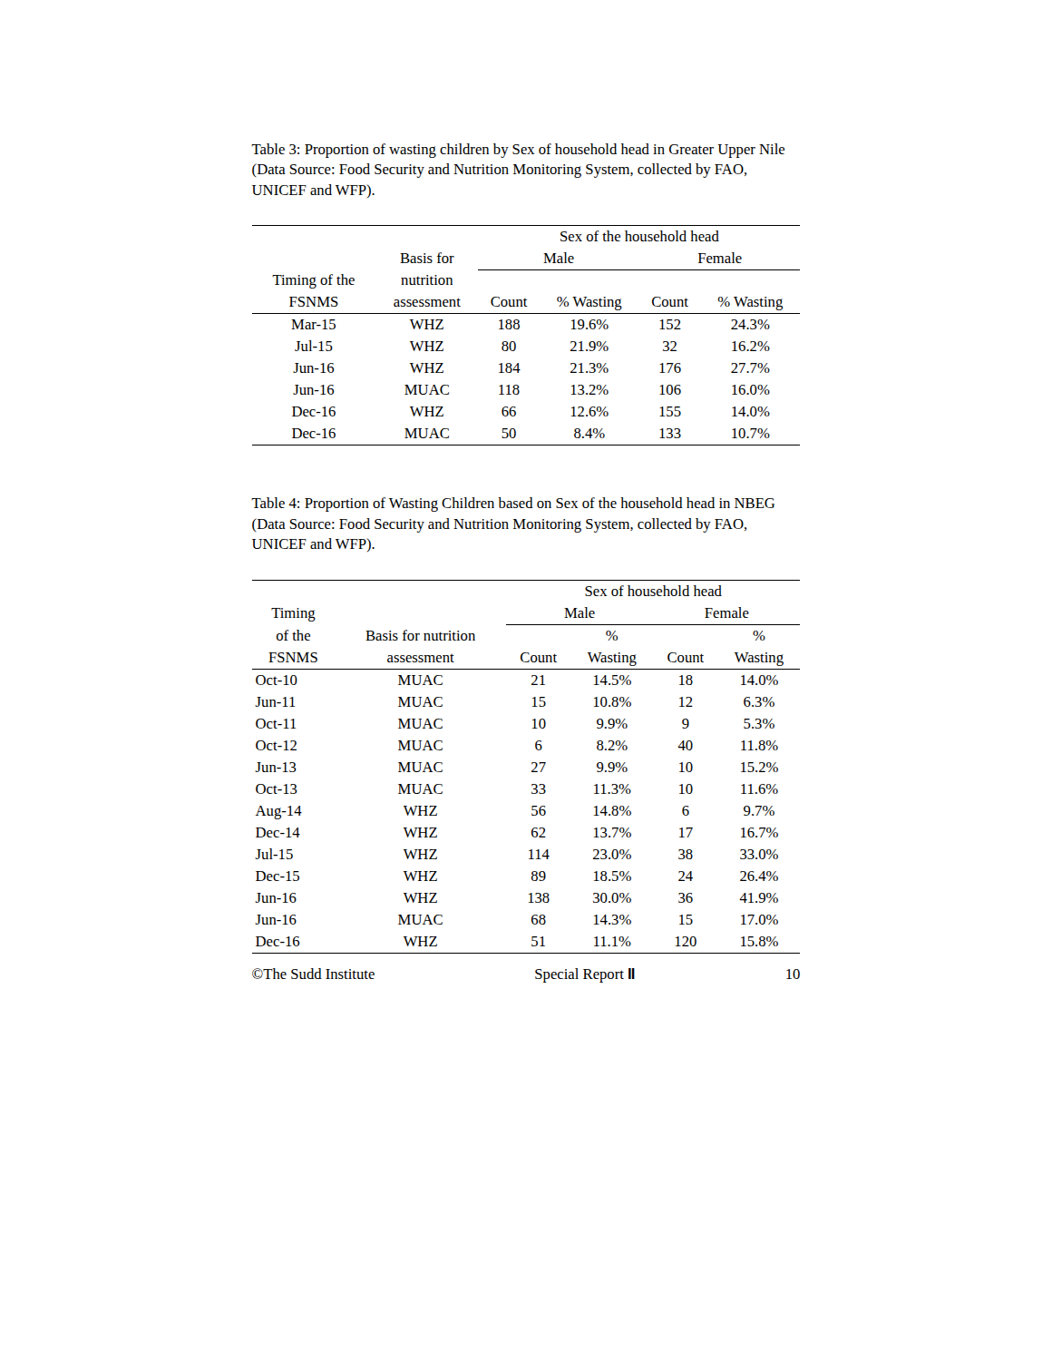Table 3: Proportion of wasting children by Sex of household head in Greater Upper Nile (Data Source: Food Security and Nutrition Monitoring System, collected by FAO, UNICEF and WFP).
| | Sex of the household head |
| | Basis for | Male | Female |
| Timing of the | nutrition | | | | |
| FSNMS | assessment | Count | % Wasting | Count | % Wasting |
| Mar-15 | WHZ | 188 | 19.6% | 152 | 24.3% |
| Jul-15 | WHZ | 80 | 21.9% | 32 | 16.2% |
| Jun-16 | WHZ | 184 | 21.3% | 176 | 27.7% |
| Jun-16 | MUAC | 118 | 13.2% | 106 | 16.0% |
| Dec-16 | WHZ | 66 | 12.6% | 155 | 14.0% |
| Dec-16 | MUAC | 50 | 8.4% | 133 | 10.7% |
Table 4: Proportion of Wasting Children based on Sex of the household head in NBEG (Data Source: Food Security and Nutrition Monitoring System, collected by FAO, UNICEF and WFP).
| | Sex of household head |
| Timing | | Male | Female |
| of the | Basis for nutrition | | % | | % |
| FSNMS | assessment | Count | Wasting | Count | Wasting |
| Oct-10 | MUAC | 21 | 14.5% | 18 | 14.0% |
| Jun-11 | MUAC | 15 | 10.8% | 12 | 6.3% |
| Oct-11 | MUAC | 10 | 9.9% | 9 | 5.3% |
| Oct-12 | MUAC | 6 | 8.2% | 40 | 11.8% |
| Jun-13 | MUAC | 27 | 9.9% | 10 | 15.2% |
| Oct-13 | MUAC | 33 | 11.3% | 10 | 11.6% |
| Aug-14 | WHZ | 56 | 14.8% | 6 | 9.7% |
| Dec-14 | WHZ | 62 | 13.7% | 17 | 16.7% |
| Jul-15 | WHZ | 114 | 23.0% | 38 | 33.0% |
| Dec-15 | WHZ | 89 | 18.5% | 24 | 26.4% |
| Jun-16 | WHZ | 138 | 30.0% | 36 | 41.9% |
| Jun-16 | MUAC | 68 | 14.3% | 15 | 17.0% |
| Dec-16 | WHZ | 51 | 11.1% | 120 | 15.8% |
©The Sudd Institute
Special Report ll
10